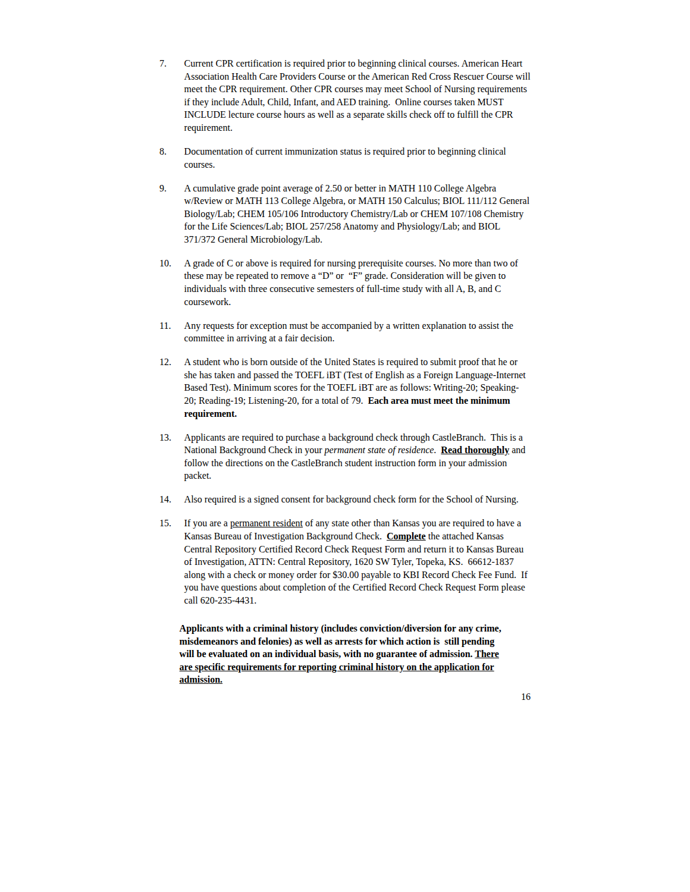7. Current CPR certification is required prior to beginning clinical courses. American Heart Association Health Care Providers Course or the American Red Cross Rescuer Course will meet the CPR requirement. Other CPR courses may meet School of Nursing requirements if they include Adult, Child, Infant, and AED training. Online courses taken MUST INCLUDE lecture course hours as well as a separate skills check off to fulfill the CPR requirement.
8. Documentation of current immunization status is required prior to beginning clinical courses.
9. A cumulative grade point average of 2.50 or better in MATH 110 College Algebra w/Review or MATH 113 College Algebra, or MATH 150 Calculus; BIOL 111/112 General Biology/Lab; CHEM 105/106 Introductory Chemistry/Lab or CHEM 107/108 Chemistry for the Life Sciences/Lab; BIOL 257/258 Anatomy and Physiology/Lab; and BIOL 371/372 General Microbiology/Lab.
10. A grade of C or above is required for nursing prerequisite courses. No more than two of these may be repeated to remove a “D” or “F” grade. Consideration will be given to individuals with three consecutive semesters of full-time study with all A, B, and C coursework.
11. Any requests for exception must be accompanied by a written explanation to assist the committee in arriving at a fair decision.
12. A student who is born outside of the United States is required to submit proof that he or she has taken and passed the TOEFL iBT (Test of English as a Foreign Language-Internet Based Test). Minimum scores for the TOEFL iBT are as follows: Writing-20; Speaking-20; Reading-19; Listening-20, for a total of 79. Each area must meet the minimum requirement.
13. Applicants are required to purchase a background check through CastleBranch. This is a National Background Check in your permanent state of residence. Read thoroughly and follow the directions on the CastleBranch student instruction form in your admission packet.
14. Also required is a signed consent for background check form for the School of Nursing.
15. If you are a permanent resident of any state other than Kansas you are required to have a Kansas Bureau of Investigation Background Check. Complete the attached Kansas Central Repository Certified Record Check Request Form and return it to Kansas Bureau of Investigation, ATTN: Central Repository, 1620 SW Tyler, Topeka, KS. 66612-1837 along with a check or money order for $30.00 payable to KBI Record Check Fee Fund. If you have questions about completion of the Certified Record Check Request Form please call 620-235-4431.
Applicants with a criminal history (includes conviction/diversion for any crime, misdemeanors and felonies) as well as arrests for which action is still pending will be evaluated on an individual basis, with no guarantee of admission. There are specific requirements for reporting criminal history on the application for admission.
16